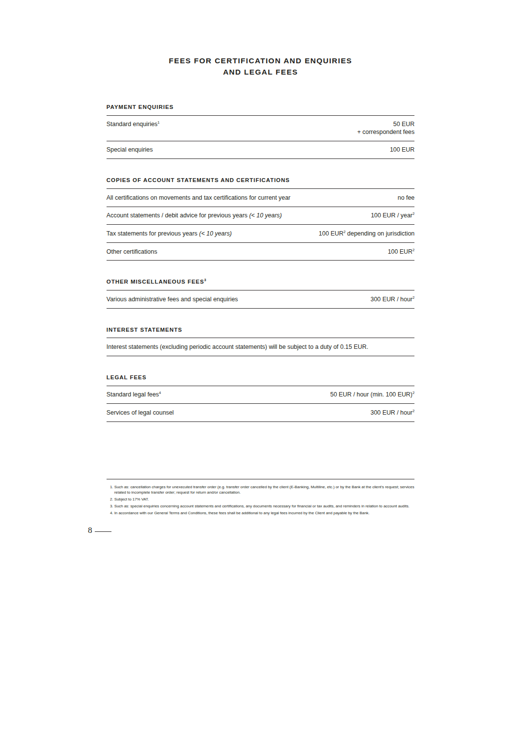Fees for certification and enquiries
and legal fees
Payment enquiries
| Standard enquiries 1 | 50 EUR + correspondent fees |
| Special enquiries | 100 EUR |
Copies of account statements and certifications
| All certifications on movements and tax certifications for current year | no fee |
| Account statements / debit advice for previous years (< 10 years) | 100 EUR / year 2 |
| Tax statements for previous years (< 10 years) | 100 EUR 2 depending on jurisdiction |
| Other certifications | 100 EUR 2 |
Other miscellaneous fees3
| Various administrative fees and special enquiries | 300 EUR / hour 2 |
Interest statements
| Interest statements (excluding periodic account statements) will be subject to a duty of 0.15 EUR. |
Legal fees
| Standard legal fees 4 | 50 EUR / hour (min. 100 EUR) 2 |
| Services of legal counsel | 300 EUR / hour 2 |
Such as: cancellation charges for unexecuted transfer order (e.g. transfer order cancelled by the client (E-Banking, Multiline, etc.) or by the Bank at the client's request; services related to incomplete transfer order; request for return and/or cancellation.
Subject to 17% VAT.
Such as: special enquiries concerning account statements and certifications, any documents necessary for financial or tax audits, and reminders in relation to account audits.
In accordance with our General Terms and Conditions, these fees shall be additional to any legal fees incurred by the Client and payable by the Bank.
8